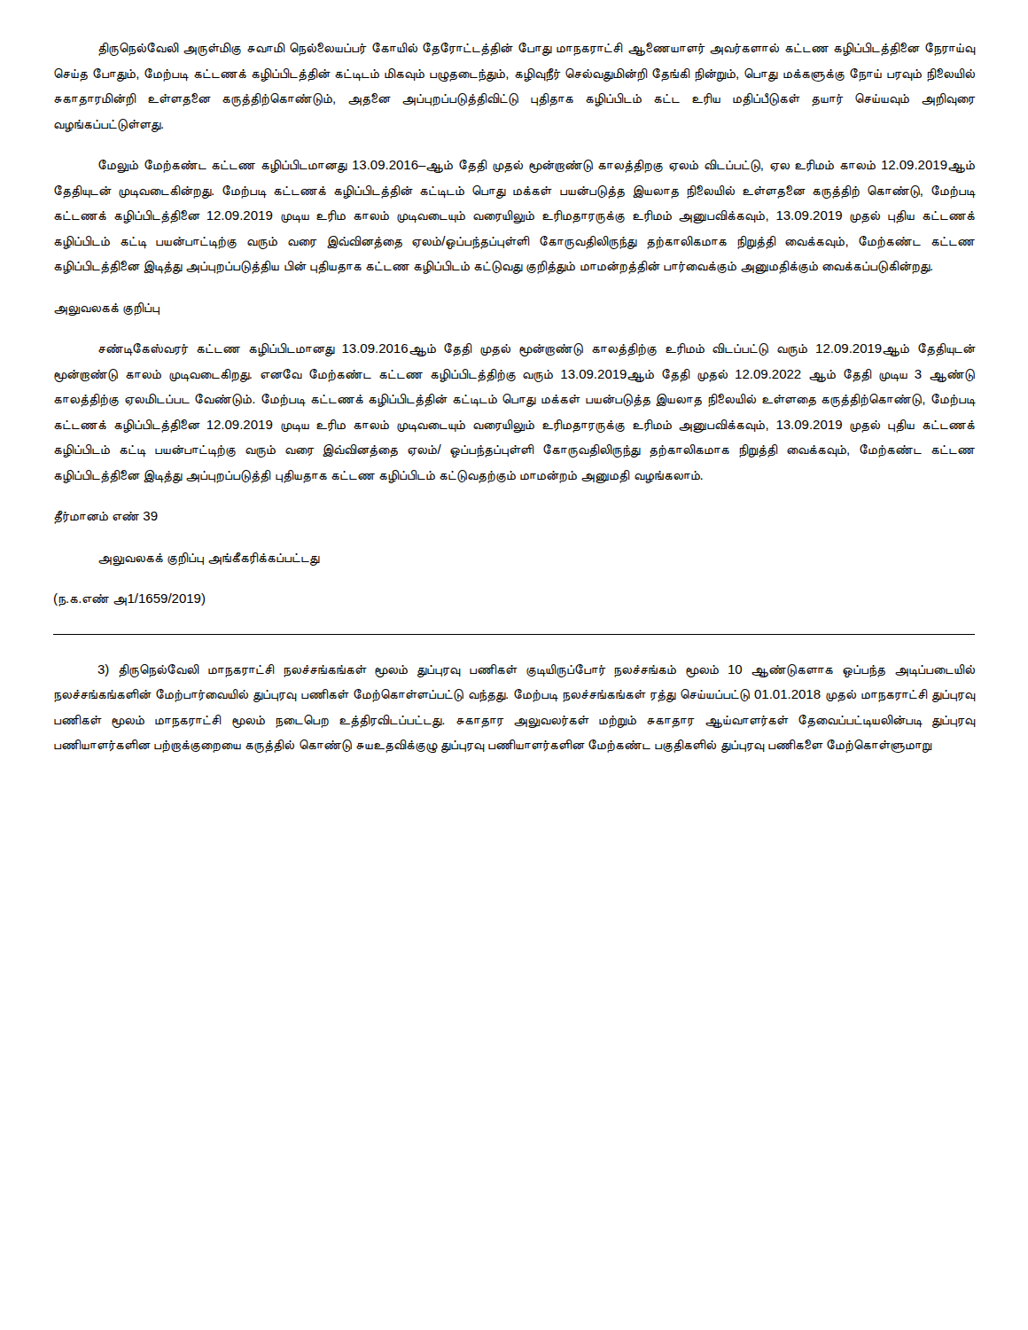திருநெல்வேலி அருள்மிகு சுவாமி நெல்லையப்பர் கோயில் தேரோட்டத்தின் போது மாநகராட்சி ஆணையாளர் அவர்களால் கட்டண கழிப்பிடத்தினை நேராய்வு செய்த போதும், மேற்படி கட்டணக் கழிப்பிடத்தின் கட்டிடம் மிகவும் பழுதடைந்தும், கழிவுநீர் செல்வதுமின்றி தேங்கி நின்றும், பொது மக்களுக்கு நோய் பரவும் நிலையில் சுகாதாரமின்றி உள்ளதனை கருத்திற்கொண்டும், அதனை அப்புறப்படுத்திவிட்டு புதிதாக கழிப்பிடம் கட்ட உரிய மதிப்பீடுகள் தயார் செய்யவும் அறிவுரை வழங்கப்பட்டுள்ளது.
மேலும் மேற்கண்ட கட்டண கழிப்பிடமானது 13.09.2016–ஆம் தேதி முதல் மூன்றாண்டு காலத்திறகு ஏலம் விடப்பட்டு, ஏல உரிமம் காலம் 12.09.2019ஆம் தேதியுடன் முடிவடைகின்றது. மேற்படி கட்டணக் கழிப்பிடத்தின் கட்டிடம் பொது மக்கள் பயன்படுத்த இயலாத நிலையில் உள்ளதனை கருத்திற் கொண்டு, மேற்படி கட்டணக் கழிப்பிடத்தினை 12.09.2019 முடிய உரிம காலம் முடிவடையும் வரையிலும் உரிமதாரருக்கு உரிமம் அனுபவிக்கவும், 13.09.2019 முதல் புதிய கட்டணக் கழிப்பிடம் கட்டி பயன்பாட்டிற்கு வரும் வரை இவ்வினத்தை ஏலம்/ஒப்பந்தப்புள்ளி கோருவதிலிருந்து தற்காலிகமாக நிறுத்தி வைக்கவும், மேற்கண்ட கட்டண கழிப்பிடத்தினை இடித்து அப்புறப்படுத்திய பின் புதியதாக கட்டண கழிப்பிடம் கட்டுவது குறித்தும் மாமன்றத்தின் பார்வைக்கும் அனுமதிக்கும் வைக்கப்படுகின்றது.
அலுவலகக் குறிப்பு
சண்டிகேஸ்வரர் கட்டண கழிப்பிடமானது 13.09.2016ஆம் தேதி முதல் மூன்றாண்டு காலத்திற்கு உரிமம் விடப்பட்டு வரும் 12.09.2019ஆம் தேதியுடன் மூன்றாண்டு காலம் முடிவடைகிறது. எனவே மேற்கண்ட கட்டண கழிப்பிடத்திற்கு வரும் 13.09.2019ஆம் தேதி முதல் 12.09.2022 ஆம் தேதி முடிய 3 ஆண்டு காலத்திற்கு ஏலமிடப்பட வேண்டும். மேற்படி கட்டணக் கழிப்பிடத்தின் கட்டிடம் பொது மக்கள் பயன்படுத்த இயலாத நிலையில் உள்ளதை கருத்திற்கொண்டு, மேற்படி கட்டணக் கழிப்பிடத்தினை 12.09.2019 முடிய உரிம காலம் முடிவடையும் வரையிலும் உரிமதாரருக்கு உரிமம் அனுபவிக்கவும், 13.09.2019 முதல் புதிய கட்டணக் கழிப்பிடம் கட்டி பயன்பாட்டிற்கு வரும் வரை இவ்வினத்தை ஏலம்/ ஒப்பந்தப்புள்ளி கோருவதிலிருந்து தற்காலிகமாக நிறுத்தி வைக்கவும், மேற்கண்ட கட்டண கழிப்பிடத்தினை இடித்து அப்புறப்படுத்தி புதியதாக கட்டண கழிப்பிடம் கட்டுவதற்கும் மாமன்றம் அனுமதி வழங்கலாம்.
தீர்மானம் எண் 39
அலுவலகக் குறிப்பு அங்கீகரிக்கப்பட்டது
(ந.க.எண் அ1/1659/2019)
3) திருநெல்வேலி மாநகராட்சி நலச்சங்கங்கள் மூலம் துப்புரவு பணிகள் குடியிருப்போர் நலச்சங்கம் மூலம் 10 ஆண்டுகளாக ஒப்பந்த அடிப்படையில் நலச்சங்கங்களின் மேற்பார்வையில் துப்புரவு பணிகள் மேற்கொள்ளப்பட்டு வந்தது. மேற்படி நலச்சங்கங்கள் ரத்து செய்யப்பட்டு 01.01.2018 முதல் மாநகராட்சி துப்புரவு பணிகள் மூலம் மாநகராட்சி மூலம் நடைபெற உத்திரவிடப்பட்டது. சுகாதார அலுவலர்கள் மற்றும் சுகாதார ஆய்வாளர்கள் தேவைப்பட்டியலின்படி துப்புரவு பணியாளர்களின பற்றாக்குறையை கருத்தில் கொண்டு சுயஉதவிக்குழு துப்புரவு பணியாளர்களின மேற்கண்ட பகுதிகளில் துப்புரவு பணிகளை மேற்கொள்ளுமாறு